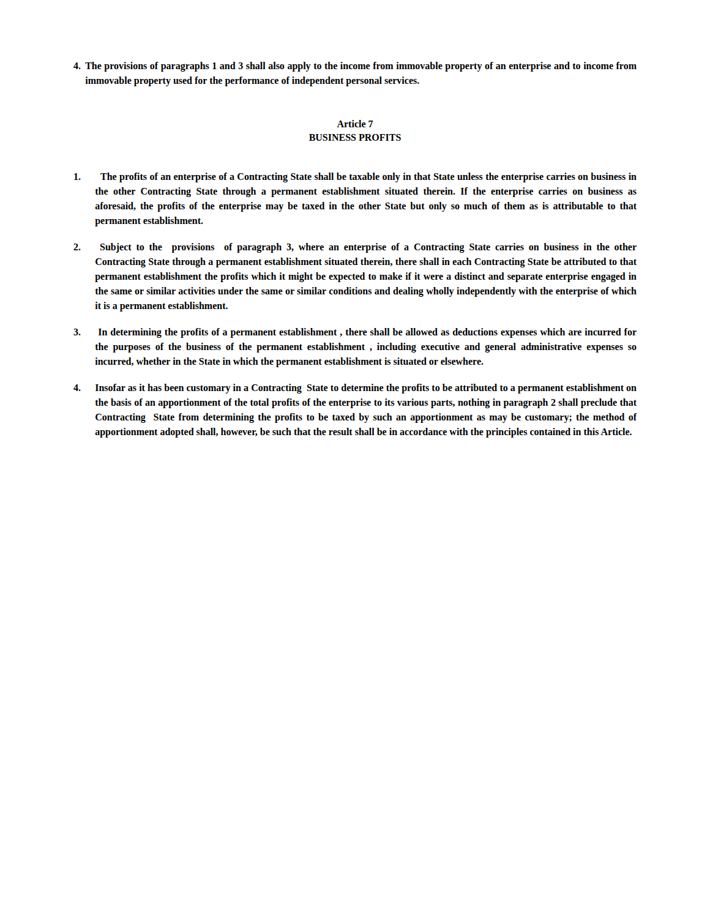4.
The provisions of paragraphs 1 and 3 shall also apply to the income from immovable property of an enterprise and to income from immovable property used for the performance of independent personal services.
Article 7
BUSINESS PROFITS
1.
The profits of an enterprise of a Contracting State shall be taxable only in that State unless the enterprise carries on business in the other Contracting State through a permanent establishment situated therein. If the enterprise carries on business as aforesaid, the profits of the enterprise may be taxed in the other State but only so much of them as is attributable to that permanent establishment.
2.
Subject to the provisions of paragraph 3, where an enterprise of a Contracting State carries on business in the other Contracting State through a permanent establishment situated therein, there shall in each Contracting State be attributed to that permanent establishment the profits which it might be expected to make if it were a distinct and separate enterprise engaged in the same or similar activities under the same or similar conditions and dealing wholly independently with the enterprise of which it is a permanent establishment.
3.
In determining the profits of a permanent establishment , there shall be allowed as deductions expenses which are incurred for the purposes of the business of the permanent establishment , including executive and general administrative expenses so incurred, whether in the State in which the permanent establishment is situated or elsewhere.
4.
Insofar as it has been customary in a Contracting State to determine the profits to be attributed to a permanent establishment on the basis of an apportionment of the total profits of the enterprise to its various parts, nothing in paragraph 2 shall preclude that Contracting State from determining the profits to be taxed by such an apportionment as may be customary; the method of apportionment adopted shall, however, be such that the result shall be in accordance with the principles contained in this Article.